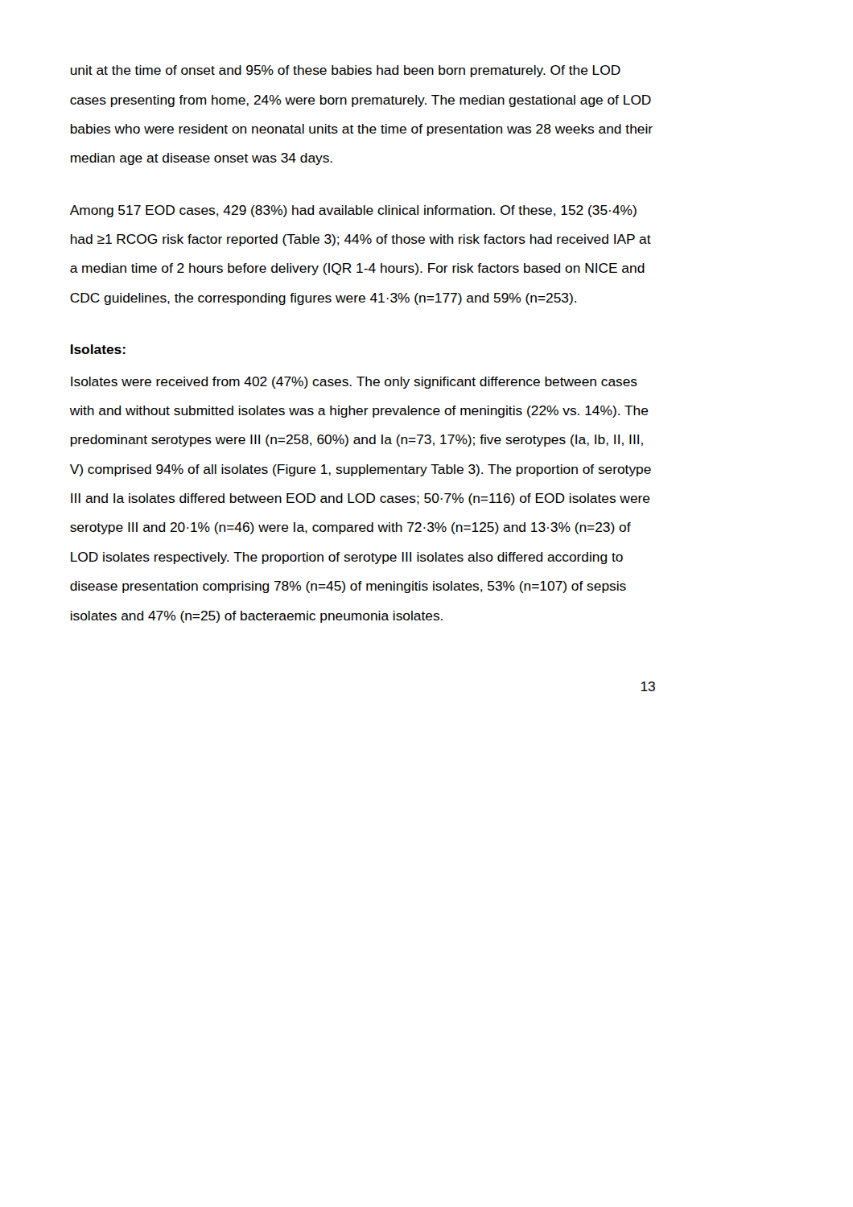unit at the time of onset and 95% of these babies had been born prematurely. Of the LOD cases presenting from home, 24% were born prematurely. The median gestational age of LOD babies who were resident on neonatal units at the time of presentation was 28 weeks and their median age at disease onset was 34 days.
Among 517 EOD cases, 429 (83%) had available clinical information. Of these, 152 (35·4%) had ≥1 RCOG risk factor reported (Table 3); 44% of those with risk factors had received IAP at a median time of 2 hours before delivery (IQR 1-4 hours). For risk factors based on NICE and CDC guidelines, the corresponding figures were 41·3% (n=177) and 59% (n=253).
Isolates:
Isolates were received from 402 (47%) cases. The only significant difference between cases with and without submitted isolates was a higher prevalence of meningitis (22% vs. 14%). The predominant serotypes were III (n=258, 60%) and Ia (n=73, 17%); five serotypes (Ia, Ib, II, III, V) comprised 94% of all isolates (Figure 1, supplementary Table 3). The proportion of serotype III and Ia isolates differed between EOD and LOD cases; 50·7% (n=116) of EOD isolates were serotype III and 20·1% (n=46) were Ia, compared with 72·3% (n=125) and 13·3% (n=23) of LOD isolates respectively. The proportion of serotype III isolates also differed according to disease presentation comprising 78% (n=45) of meningitis isolates, 53% (n=107) of sepsis isolates and 47% (n=25) of bacteraemic pneumonia isolates.
13